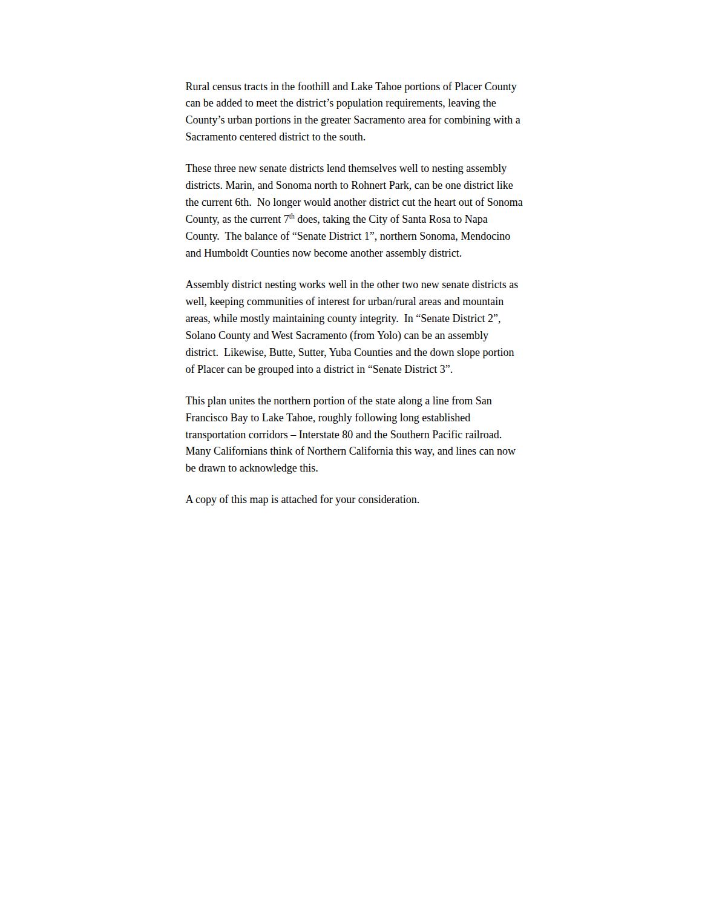Rural census tracts in the foothill and Lake Tahoe portions of Placer County can be added to meet the district’s population requirements, leaving the County’s urban portions in the greater Sacramento area for combining with a Sacramento centered district to the south.
These three new senate districts lend themselves well to nesting assembly districts. Marin, and Sonoma north to Rohnert Park, can be one district like the current 6th. No longer would another district cut the heart out of Sonoma County, as the current 7th does, taking the City of Santa Rosa to Napa County. The balance of “Senate District 1”, northern Sonoma, Mendocino and Humboldt Counties now become another assembly district.
Assembly district nesting works well in the other two new senate districts as well, keeping communities of interest for urban/rural areas and mountain areas, while mostly maintaining county integrity. In “Senate District 2”, Solano County and West Sacramento (from Yolo) can be an assembly district. Likewise, Butte, Sutter, Yuba Counties and the down slope portion of Placer can be grouped into a district in “Senate District 3”.
This plan unites the northern portion of the state along a line from San Francisco Bay to Lake Tahoe, roughly following long established transportation corridors – Interstate 80 and the Southern Pacific railroad. Many Californians think of Northern California this way, and lines can now be drawn to acknowledge this.
A copy of this map is attached for your consideration.